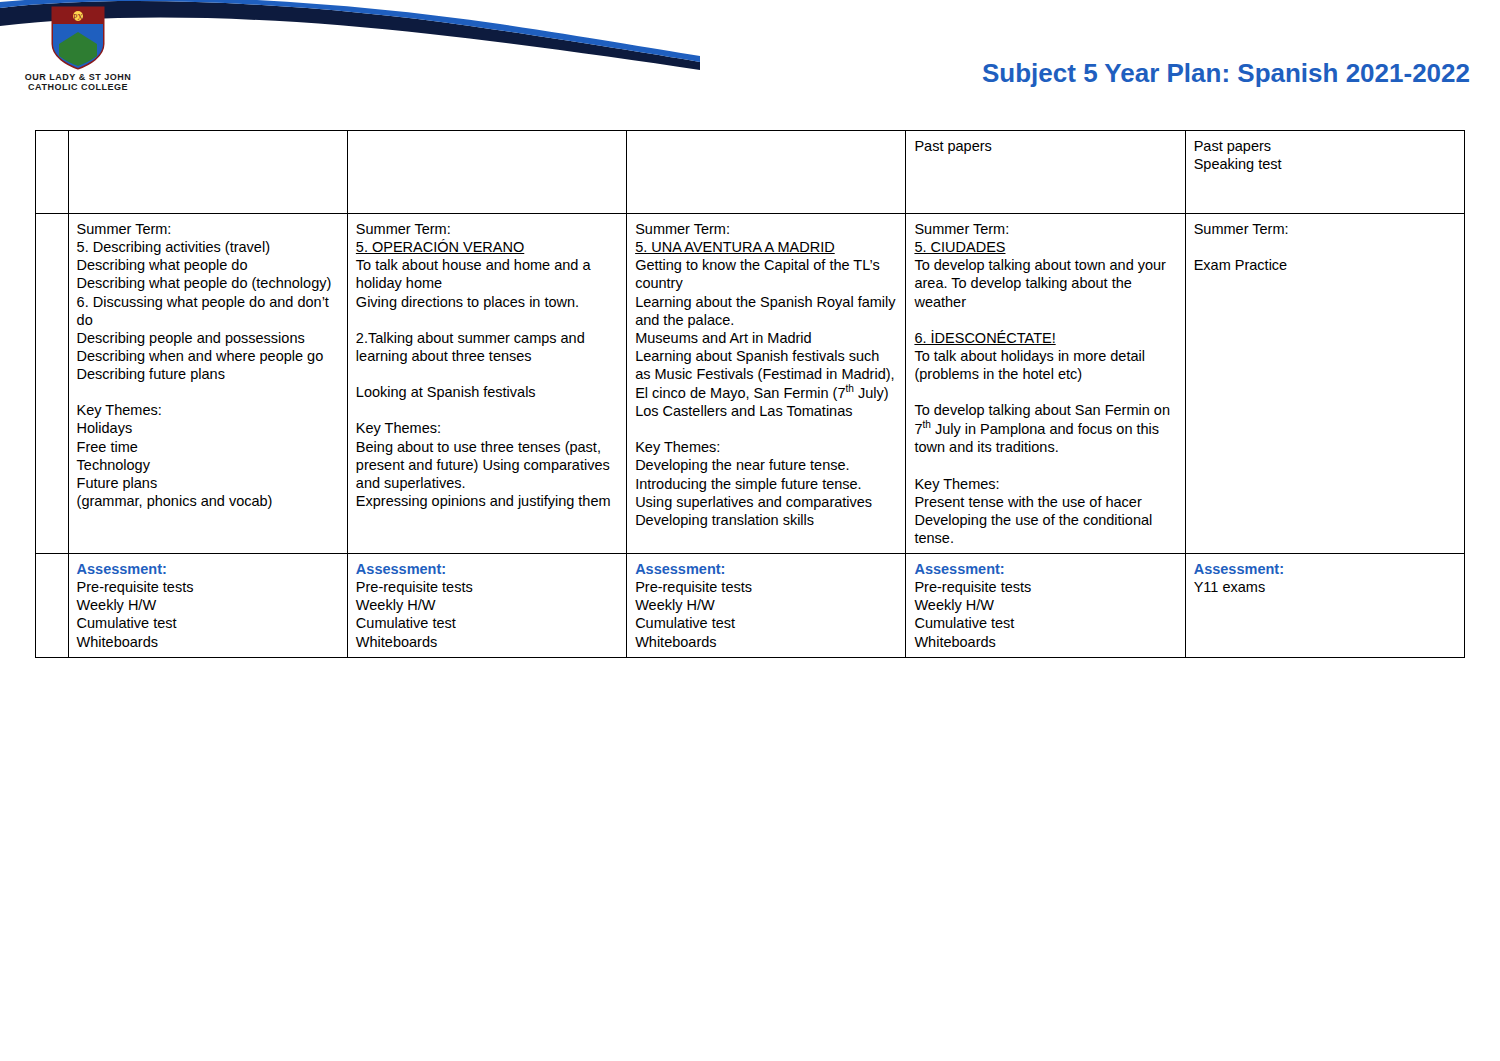PX
OUR LADY & ST JOHN CATHOLIC COLLEGE
Subject 5 Year Plan: Spanish 2021-2022
| | | | | Past papers | Past papers Speaking test |
| | Summer Term: 5. Describing activities (travel) Describing what people do Describing what people do (technology) 6. Discussing what people do and don’t do Describing people and possessions Describing when and where people go Describing future plans Key Themes: Holidays Free time Technology Future plans (grammar, phonics and vocab) | Summer Term: 5. OPERACIÓN VERANO To talk about house and home and a holiday home Giving directions to places in town. 2.Talking about summer camps and learning about three tenses Looking at Spanish festivals Key Themes: Being about to use three tenses (past, present and future) Using comparatives and superlatives. Expressing opinions and justifying them | Summer Term: 5. UNA AVENTURA A MADRID Getting to know the Capital of the TL’s country Learning about the Spanish Royal family and the palace. Museums and Art in Madrid Learning about Spanish festivals such as Music Festivals (Festimad in Madrid), El cinco de Mayo, San Fermin (7 th July) Los Castellers and Las Tomatinas Key Themes: Developing the near future tense. Introducing the simple future tense. Using superlatives and comparatives Developing translation skills | Summer Term: 5. CIUDADES To develop talking about town and your area. To develop talking about the weather 6. İDESCONÉCTATE! To talk about holidays in more detail (problems in the hotel etc) To develop talking about San Fermin on 7 th July in Pamplona and focus on this town and its traditions. Key Themes: Present tense with the use of hacer Developing the use of the conditional tense. | Summer Term: Exam Practice |
| | Assessment: Pre-requisite tests Weekly H/W Cumulative test Whiteboards | Assessment: Pre-requisite tests Weekly H/W Cumulative test Whiteboards | Assessment: Pre-requisite tests Weekly H/W Cumulative test Whiteboards | Assessment: Pre-requisite tests Weekly H/W Cumulative test Whiteboards | Assessment: Y11 exams |